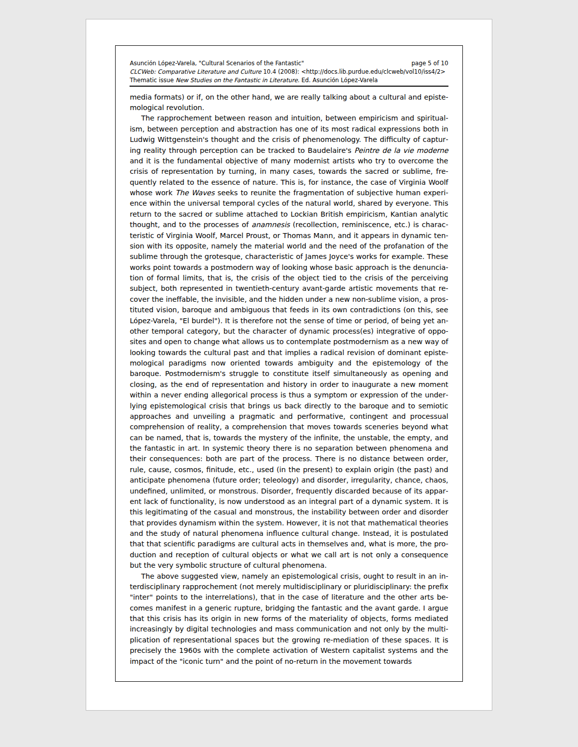Asunción López-Varela, "Cultural Scenarios of the Fantastic" page 5 of 10
CLCWeb: Comparative Literature and Culture 10.4 (2008): <http://docs.lib.purdue.edu/clcweb/vol10/iss4/2> Thematic issue New Studies on the Fantastic in Literature. Ed. Asunción López-Varela
media formats) or if, on the other hand, we are really talking about a cultural and epistemological revolution.
The rapprochement between reason and intuition, between empiricism and spiritualism, between perception and abstraction has one of its most radical expressions both in Ludwig Wittgenstein's thought and the crisis of phenomenology. The difficulty of capturing reality through perception can be tracked to Baudelaire's Peintre de la vie moderne and it is the fundamental objective of many modernist artists who try to overcome the crisis of representation by turning, in many cases, towards the sacred or sublime, frequently related to the essence of nature. This is, for instance, the case of Virginia Woolf whose work The Waves seeks to reunite the fragmentation of subjective human experience within the universal temporal cycles of the natural world, shared by everyone. This return to the sacred or sublime attached to Lockian British empiricism, Kantian analytic thought, and to the processes of anamnesis (recollection, reminiscence, etc.) is characteristic of Virginia Woolf, Marcel Proust, or Thomas Mann, and it appears in dynamic tension with its opposite, namely the material world and the need of the profanation of the sublime through the grotesque, characteristic of James Joyce's works for example. These works point towards a postmodern way of looking whose basic approach is the denunciation of formal limits, that is, the crisis of the object tied to the crisis of the perceiving subject, both represented in twentieth-century avant-garde artistic movements that recover the ineffable, the invisible, and the hidden under a new non-sublime vision, a prostituted vision, baroque and ambiguous that feeds in its own contradictions (on this, see López-Varela, "El burdel"). It is therefore not the sense of time or period, of being yet another temporal category, but the character of dynamic process(es) integrative of opposites and open to change what allows us to contemplate postmodernism as a new way of looking towards the cultural past and that implies a radical revision of dominant epistemological paradigms now oriented towards ambiguity and the epistemology of the baroque. Postmodernism's struggle to constitute itself simultaneously as opening and closing, as the end of representation and history in order to inaugurate a new moment within a never ending allegorical process is thus a symptom or expression of the underlying epistemological crisis that brings us back directly to the baroque and to semiotic approaches and unveiling a pragmatic and performative, contingent and processual comprehension of reality, a comprehension that moves towards sceneries beyond what can be named, that is, towards the mystery of the infinite, the unstable, the empty, and the fantastic in art. In systemic theory there is no separation between phenomena and their consequences: both are part of the process. There is no distance between order, rule, cause, cosmos, finitude, etc., used (in the present) to explain origin (the past) and anticipate phenomena (future order; teleology) and disorder, irregularity, chance, chaos, undefined, unlimited, or monstrous. Disorder, frequently discarded because of its apparent lack of functionality, is now understood as an integral part of a dynamic system. It is this legitimating of the casual and monstrous, the instability between order and disorder that provides dynamism within the system. However, it is not that mathematical theories and the study of natural phenomena influence cultural change. Instead, it is postulated that that scientific paradigms are cultural acts in themselves and, what is more, the production and reception of cultural objects or what we call art is not only a consequence but the very symbolic structure of cultural phenomena.
The above suggested view, namely an epistemological crisis, ought to result in an interdisciplinary rapprochement (not merely multidisciplinary or pluridisciplinary: the prefix "inter" points to the interrelations), that in the case of literature and the other arts becomes manifest in a generic rupture, bridging the fantastic and the avant garde. I argue that this crisis has its origin in new forms of the materiality of objects, forms mediated increasingly by digital technologies and mass communication and not only by the multiplication of representational spaces but the growing re-mediation of these spaces. It is precisely the 1960s with the complete activation of Western capitalist systems and the impact of the "iconic turn" and the point of no-return in the movement towards